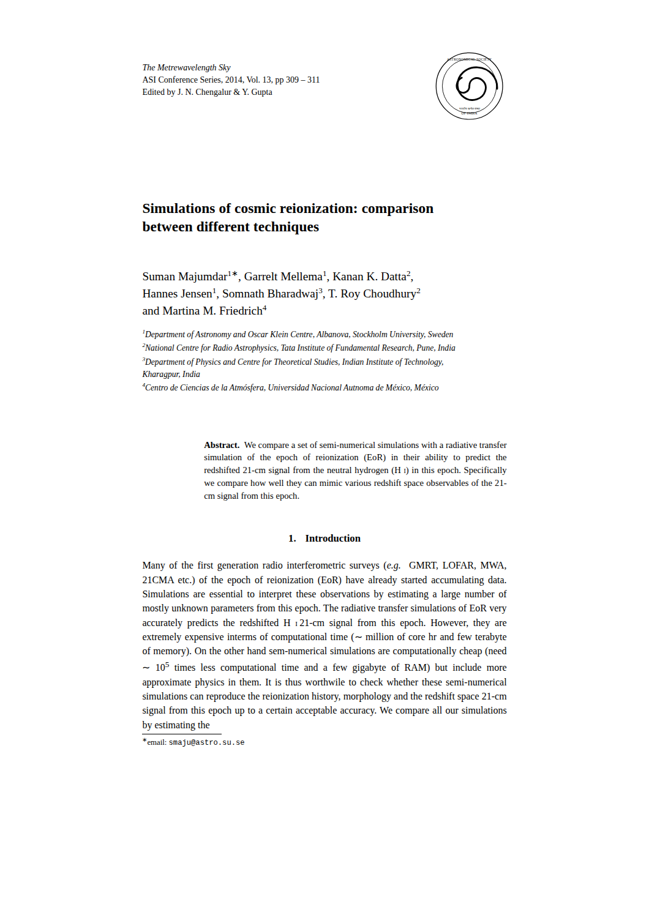The Metrewavelength Sky
ASI Conference Series, 2014, Vol. 13, pp 309 – 311
Edited by J. N. Chengalur & Y. Gupta
ASTRONOMICAL SOCIETY OF INDIA भारतीय खगोल संस्था
Simulations of cosmic reionization: comparison
between different techniques
Suman Majumdar1∗, Garrelt Mellema1, Kanan K. Datta2,
Hannes Jensen1, Somnath Bharadwaj3, T. Roy Choudhury2
and Martina M. Friedrich4
1Department of Astronomy and Oscar Klein Centre, Albanova, Stockholm University, Sweden
2National Centre for Radio Astrophysics, Tata Institute of Fundamental Research, Pune, India
3Department of Physics and Centre for Theoretical Studies, Indian Institute of Technology,
Kharagpur, India
4Centro de Ciencias de la Atmósfera, Universidad Nacional Autnoma de México, México
Abstract. We compare a set of semi-numerical simulations with a radiative transfer simulation of the epoch of reionization (EoR) in their ability to predict the redshifted 21-cm signal from the neutral hydrogen (H i) in this epoch. Specifically we compare how well they can mimic various redshift space observables of the 21-cm signal from this epoch.
1. Introduction
Many of the first generation radio interferometric surveys (e.g. GMRT, LOFAR, MWA, 21CMA etc.) of the epoch of reionization (EoR) have already started accumulating data. Simulations are essential to interpret these observations by estimating a large number of mostly unknown parameters from this epoch. The radiative transfer simulations of EoR very accurately predicts the redshifted H i 21-cm signal from this epoch. However, they are extremely expensive interms of computational time (∼ million of core hr and few terabyte of memory). On the other hand sem-numerical simulations are computationally cheap (need ∼ 105 times less computational time and a few gigabyte of RAM) but include more approximate physics in them. It is thus worthwile to check whether these semi-numerical simulations can reproduce the reionization history, morphology and the redshift space 21-cm signal from this epoch up to a certain acceptable accuracy. We compare all our simulations by estimating the
∗email: smaju@astro.su.se